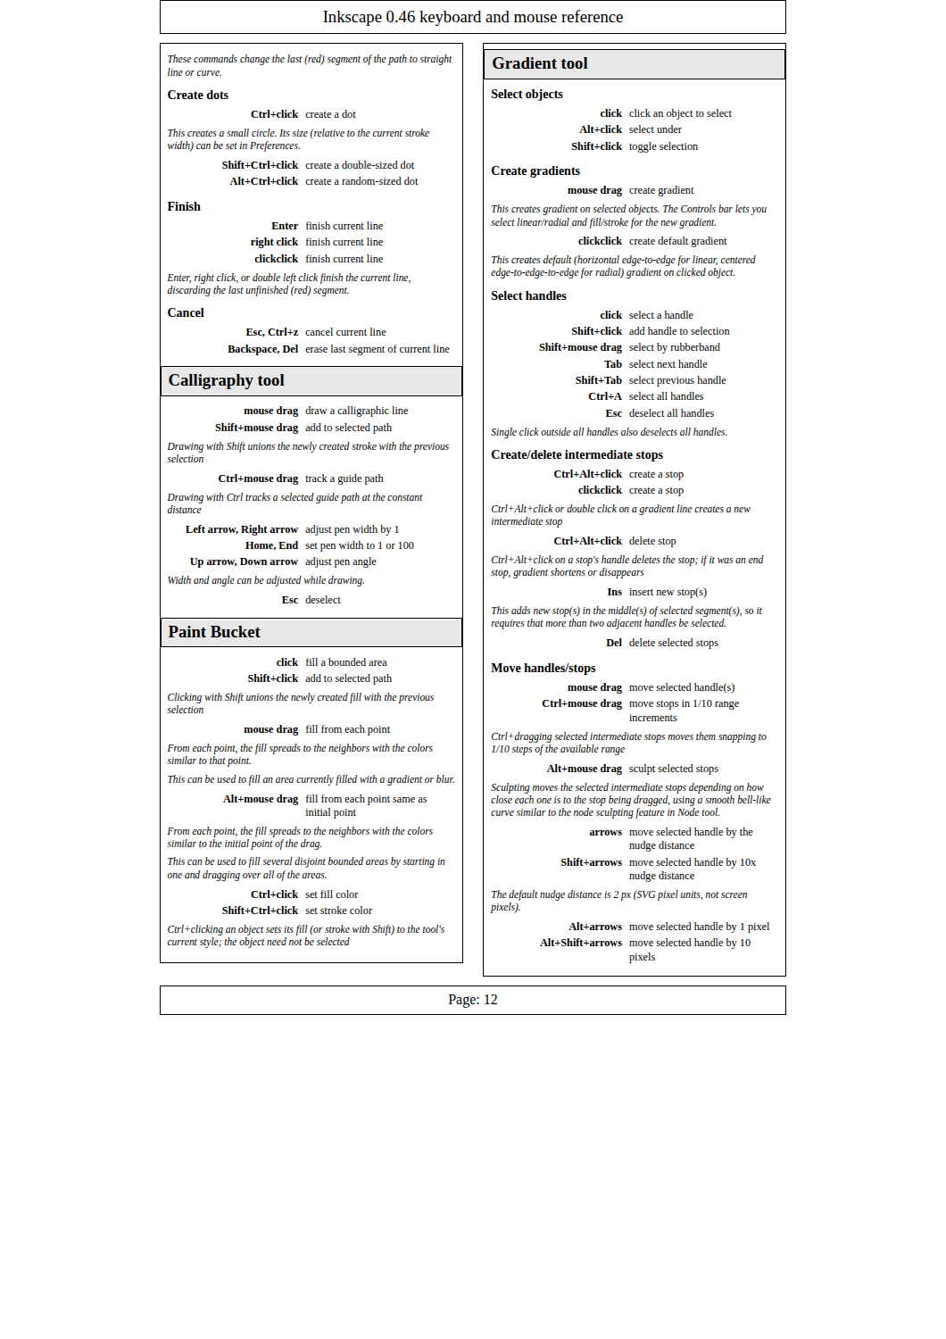Inkscape 0.46 keyboard and mouse reference
These commands change the last (red) segment of the path to straight line or curve.
Create dots
| Ctrl+click | create a dot |
This creates a small circle. Its size (relative to the current stroke width) can be set in Preferences.
| Shift+Ctrl+click | create a double-sized dot |
| Alt+Ctrl+click | create a random-sized dot |
Finish
| Enter | finish current line |
| right click | finish current line |
| clickclick | finish current line |
Enter, right click, or double left click finish the current line, discarding the last unfinished (red) segment.
Cancel
| Esc, Ctrl+z | cancel current line |
| Backspace, Del | erase last segment of current line |
Calligraphy tool
| mouse drag | draw a calligraphic line |
| Shift+mouse drag | add to selected path |
Drawing with Shift unions the newly created stroke with the previous selection
| Ctrl+mouse drag | track a guide path |
Drawing with Ctrl tracks a selected guide path at the constant distance
| Left arrow, Right arrow | adjust pen width by 1 |
| Home, End | set pen width to 1 or 100 |
| Up arrow, Down arrow | adjust pen angle |
Width and angle can be adjusted while drawing.
| Esc | deselect |
Paint Bucket
| click | fill a bounded area |
| Shift+click | add to selected path |
Clicking with Shift unions the newly created fill with the previous selection
| mouse drag | fill from each point |
From each point, the fill spreads to the neighbors with the colors similar to that point.
This can be used to fill an area currently filled with a gradient or blur.
| Alt+mouse drag | fill from each point same as initial point |
From each point, the fill spreads to the neighbors with the colors similar to the initial point of the drag.
This can be used to fill several disjoint bounded areas by starting in one and dragging over all of the areas.
| Ctrl+click | set fill color |
| Shift+Ctrl+click | set stroke color |
Ctrl+clicking an object sets its fill (or stroke with Shift) to the tool's current style; the object need not be selected
Gradient tool
Select objects
| click | click an object to select |
| Alt+click | select under |
| Shift+click | toggle selection |
Create gradients
| mouse drag | create gradient |
This creates gradient on selected objects. The Controls bar lets you select linear/radial and fill/stroke for the new gradient.
| clickclick | create default gradient |
This creates default (horizontal edge-to-edge for linear, centered edge-to-edge-to-edge for radial) gradient on clicked object.
Select handles
| click | select a handle |
| Shift+click | add handle to selection |
| Shift+mouse drag | select by rubberband |
| Tab | select next handle |
| Shift+Tab | select previous handle |
| Ctrl+A | select all handles |
| Esc | deselect all handles |
Single click outside all handles also deselects all handles.
Create/delete intermediate stops
| Ctrl+Alt+click | create a stop |
| clickclick | create a stop |
Ctrl+Alt+click or double click on a gradient line creates a new intermediate stop
| Ctrl+Alt+click | delete stop |
Ctrl+Alt+click on a stop's handle deletes the stop; if it was an end stop, gradient shortens or disappears
| Ins | insert new stop(s) |
This adds new stop(s) in the middle(s) of selected segment(s), so it requires that more than two adjacent handles be selected.
| Del | delete selected stops |
Move handles/stops
| mouse drag | move selected handle(s) |
| Ctrl+mouse drag | move stops in 1/10 range increments |
Ctrl+dragging selected intermediate stops moves them snapping to 1/10 steps of the available range
| Alt+mouse drag | sculpt selected stops |
Sculpting moves the selected intermediate stops depending on how close each one is to the stop being dragged, using a smooth bell-like curve similar to the node sculpting feature in Node tool.
| arrows | move selected handle by the nudge distance |
| Shift+arrows | move selected handle by 10x nudge distance |
The default nudge distance is 2 px (SVG pixel units, not screen pixels).
| Alt+arrows | move selected handle by 1 pixel |
| Alt+Shift+arrows | move selected handle by 10 pixels |
Page: 12